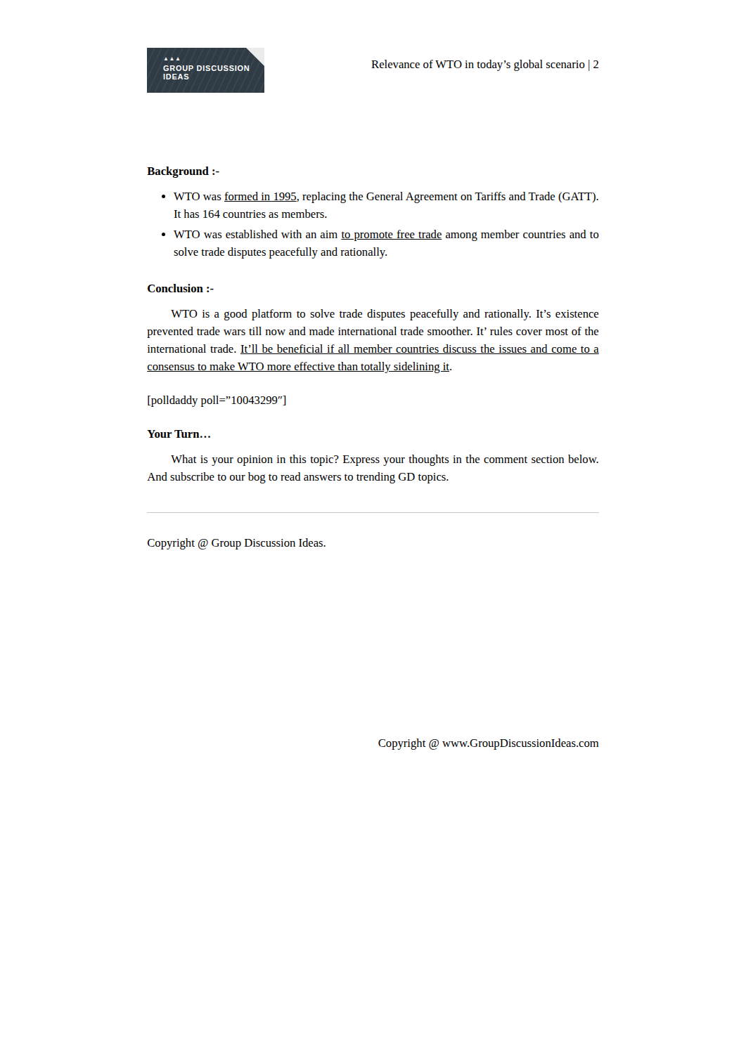▲▲▲
GROUP DISCUSSION
IDEAS
Relevance of WTO in today’s global scenario | 2
Background :-
WTO was formed in 1995, replacing the General Agreement on Tariffs and Trade (GATT). It has 164 countries as members.
WTO was established with an aim to promote free trade among member countries and to solve trade disputes peacefully and rationally.
Conclusion :-
WTO is a good platform to solve trade disputes peacefully and rationally. It’s existence prevented trade wars till now and made international trade smoother. It’ rules cover most of the international trade. It’ll be beneficial if all member countries discuss the issues and come to a consensus to make WTO more effective than totally sidelining it.
[polldaddy poll=”10043299″]
Your Turn…
What is your opinion in this topic? Express your thoughts in the comment section below. And subscribe to our bog to read answers to trending GD topics.
Copyright @ Group Discussion Ideas.
Copyright @ www.GroupDiscussionIdeas.com